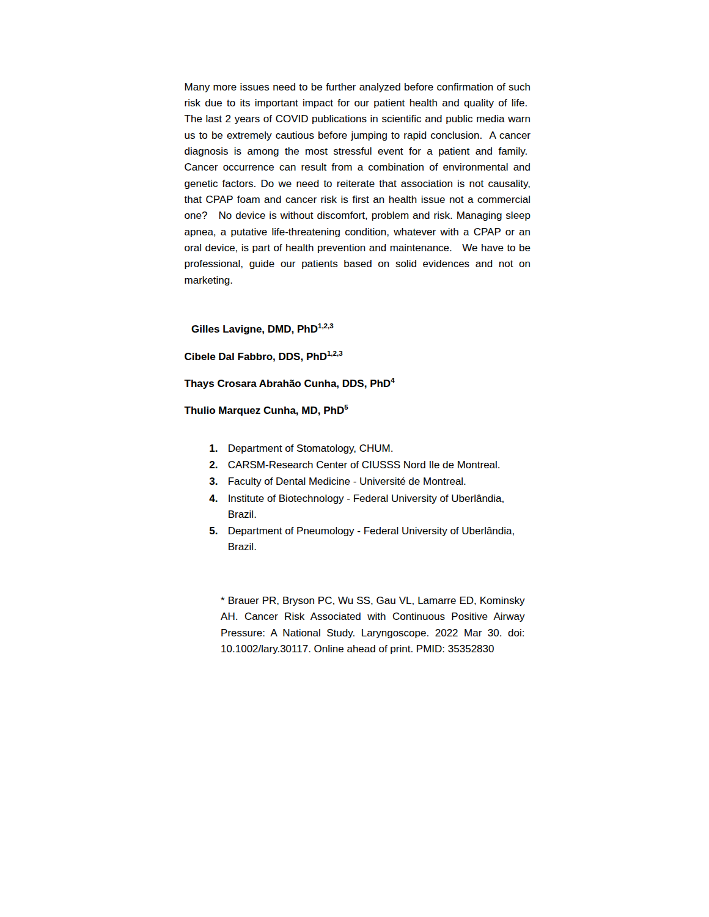Many more issues need to be further analyzed before confirmation of such risk due to its important impact for our patient health and quality of life. The last 2 years of COVID publications in scientific and public media warn us to be extremely cautious before jumping to rapid conclusion. A cancer diagnosis is among the most stressful event for a patient and family. Cancer occurrence can result from a combination of environmental and genetic factors. Do we need to reiterate that association is not causality, that CPAP foam and cancer risk is first an health issue not a commercial one? No device is without discomfort, problem and risk. Managing sleep apnea, a putative life-threatening condition, whatever with a CPAP or an oral device, is part of health prevention and maintenance. We have to be professional, guide our patients based on solid evidences and not on marketing.
Gilles Lavigne, DMD, PhD1,2,3
Cibele Dal Fabbro, DDS, PhD1,2,3
Thays Crosara Abrahão Cunha, DDS, PhD4
Thulio Marquez Cunha, MD, PhD5
Department of Stomatology, CHUM.
CARSM-Research Center of CIUSSS Nord Ile de Montreal.
Faculty of Dental Medicine - Université de Montreal.
Institute of Biotechnology - Federal University of Uberlândia, Brazil.
Department of Pneumology - Federal University of Uberlândia, Brazil.
* Brauer PR, Bryson PC, Wu SS, Gau VL, Lamarre ED, Kominsky AH. Cancer Risk Associated with Continuous Positive Airway Pressure: A National Study. Laryngoscope. 2022 Mar 30. doi: 10.1002/lary.30117. Online ahead of print. PMID: 35352830